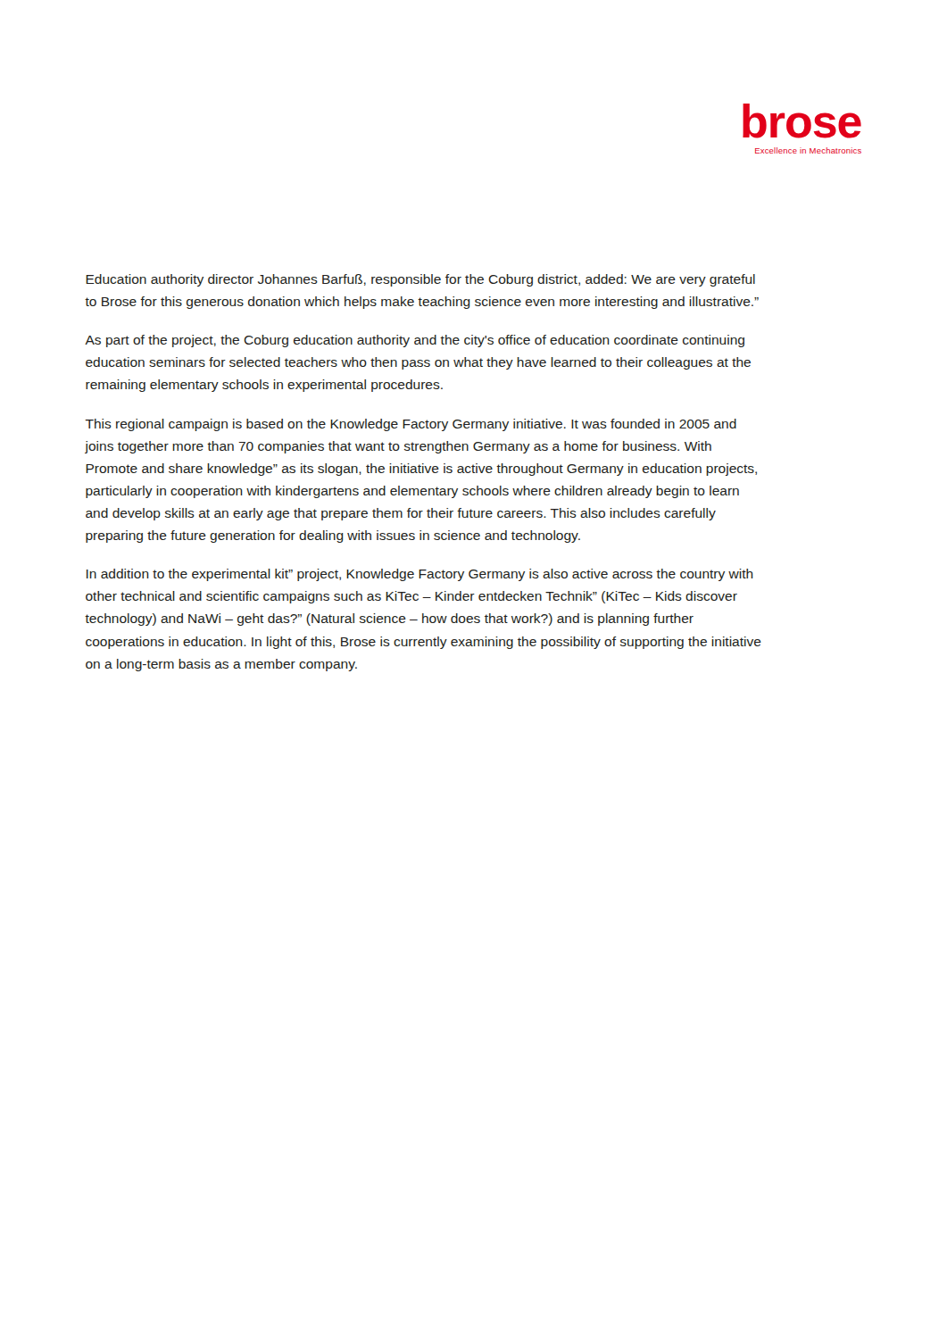brose
Excellence in Mechatronics
Education authority director Johannes Barfuß, responsible for the Coburg district, added: We are very grateful to Brose for this generous donation which helps make teaching science even more interesting and illustrative.”
As part of the project, the Coburg education authority and the city's office of education coordinate continuing education seminars for selected teachers who then pass on what they have learned to their colleagues at the remaining elementary schools in experimental procedures.
This regional campaign is based on the Knowledge Factory Germany initiative. It was founded in 2005 and joins together more than 70 companies that want to strengthen Germany as a home for business. With Promote and share knowledge” as its slogan, the initiative is active throughout Germany in education projects, particularly in cooperation with kindergartens and elementary schools where children already begin to learn and develop skills at an early age that prepare them for their future careers. This also includes carefully preparing the future generation for dealing with issues in science and technology.
In addition to the experimental kit” project, Knowledge Factory Germany is also active across the country with other technical and scientific campaigns such as KiTec – Kinder entdecken Technik” (KiTec – Kids discover technology) and NaWi – geht das?” (Natural science – how does that work?) and is planning further cooperations in education. In light of this, Brose is currently examining the possibility of supporting the initiative on a long-term basis as a member company.